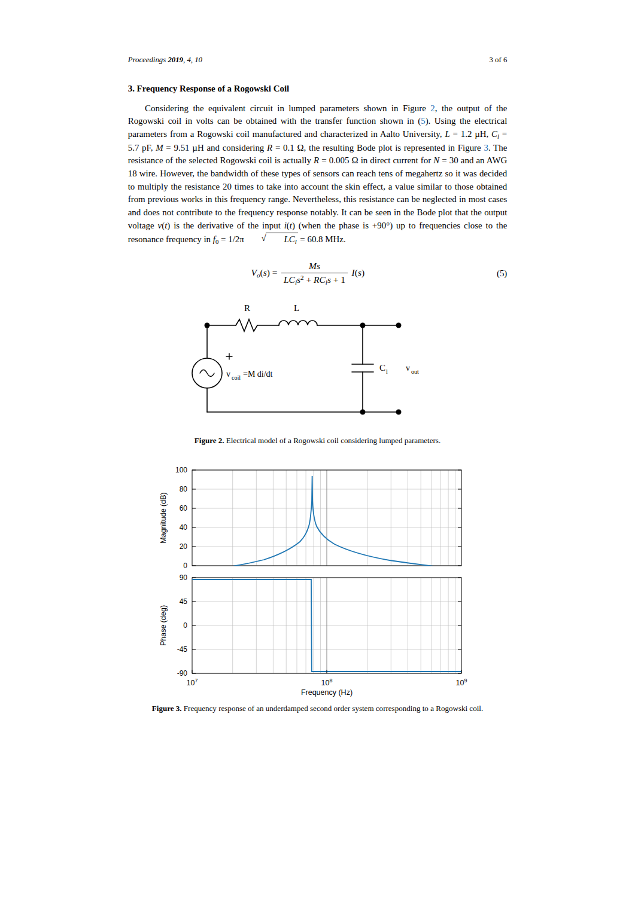Proceedings 2019, 4, 10
3 of 6
3. Frequency Response of a Rogowski Coil
Considering the equivalent circuit in lumped parameters shown in Figure 2, the output of the Rogowski coil in volts can be obtained with the transfer function shown in (5). Using the electrical parameters from a Rogowski coil manufactured and characterized in Aalto University, L = 1.2 µH, Cl = 5.7 pF, M = 9.51 µH and considering R = 0.1 Ω, the resulting Bode plot is represented in Figure 3. The resistance of the selected Rogowski coil is actually R = 0.005 Ω in direct current for N = 30 and an AWG 18 wire. However, the bandwidth of these types of sensors can reach tens of megahertz so it was decided to multiply the resistance 20 times to take into account the skin effect, a value similar to those obtained from previous works in this frequency range. Nevertheless, this resistance can be neglected in most cases and does not contribute to the frequency response notably. It can be seen in the Bode plot that the output voltage v(t) is the derivative of the input i(t) (when the phase is +90°) up to frequencies close to the resonance frequency in f0 = 1/2πLCl = 60.8 MHz.
Vo(s) = Ms LCls2 + RCls + 1 I(s)
(5)
R L v coil =M di/dt C l v out
Figure 2. Electrical model of a Rogowski coil considering lumped parameters.
100 80 60 40 20 0 Magnitude (dB) 90 45 0 -45 -90 Phase (deg) 107 108 109 Frequency (Hz)
Figure 3. Frequency response of an underdamped second order system corresponding to a Rogowski coil.